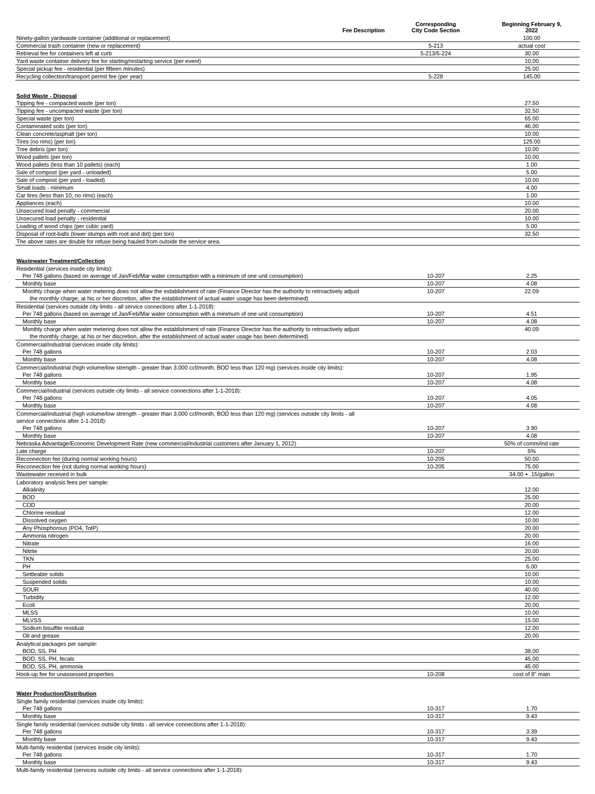| Fee Description | Corresponding City Code Section | Beginning February 9, 2022 |
| --- | --- | --- |
| Ninety-gallon yardwaste container (additional or replacement) | | 100.00 |
| Commercial trash container (new or replacement) | 5-213 | actual cost |
| Retrieval fee for containers left at curb | 5-213/5-224 | 30.00 |
| Yard waste container delivery fee for starting/restarting service (per event) | | 10.00 |
| Special pickup fee - residential (per fifteen minutes) | | 25.00 |
| Recycling collection/transport permit fee (per year) | 5-228 | 145.00 |
| Solid Waste - Disposal |
| Tipping fee - compacted waste (per ton) | | 27.50 |
| Tipping fee - uncompacted waste (per ton) | | 32.50 |
| Special waste (per ton) | | 65.00 |
| Contaminated soils (per ton) | | 46.00 |
| Clean concrete/asphalt (per ton) | | 10.00 |
| Tires (no rims) (per ton) | | 125.00 |
| Tree debris (per ton) | | 10.00 |
| Wood pallets (per ton) | | 10.00 |
| Wood pallets (less than 10 pallets) (each) | | 1.00 |
| Sale of compost (per yard - unloaded) | | 5.00 |
| Sale of compost (per yard - loaded) | | 10.00 |
| Small loads - minimum | | 4.00 |
| Car tires (less than 10, no rims) (each) | | 1.00 |
| Appliances (each) | | 10.00 |
| Unsecured load penalty - commercial | | 20.00 |
| Unsecured load penalty - residential | | 10.00 |
| Loading of wood chips (per cubic yard) | | 5.00 |
| Disposal of root-balls (lower stumps with root and dirt) (per ton) | | 32.50 |
| The above rates are double for refuse being hauled from outside the service area. |
| Wastewater Treatment/Collection |
| Residential (services inside city limits): | | |
| Per 748 gallons (based on average of Jan/Feb/Mar water consumption with a minimum of one unit consumption) | 10-207 | 2.25 |
| Monthly base | 10-207 | 4.08 |
| Monthly charge when water metering does not allow the establishment of rate (Finance Director has the authority to retroactively adjust | 10-207 | 22.09 |
| the monthly charge, at his or her discretion, after the establishment of actual water usage has been determined) | | |
| Residential (services outside city limits - all service connections after 1-1-2018): | | |
| Per 748 gallons (based on average of Jan/Feb/Mar water consumption with a minimum of one unit consumption) | 10-207 | 4.51 |
| Monthly base | 10-207 | 4.08 |
| Monthly charge when water metering does not allow the establishment of rate (Finance Director has the authority to retroactively adjust | | 40.09 |
| the monthly charge, at his or her discretion, after the establishment of actual water usage has been determined) | | |
| Commercial/industrial (services inside city limits): | | |
| Per 748 gallons | 10-207 | 2.03 |
| Monthly base | 10-207 | 4.08 |
| Commercial/industrial (high volume/low strength - greater than 3,000 ccf/month, BOD less than 120 mg) (services inside city limits): | | |
| Per 748 gallons | 10-207 | 1.95 |
| Monthly base | 10-207 | 4.08 |
| Commercial/industrial (services outside city limits - all service connections after 1-1-2018): | | |
| Per 748 gallons | 10-207 | 4.05 |
| Monthly base | 10-207 | 4.08 |
| Commercial/industrial (high volume/low strength - greater than 3,000 ccf/month, BOD less than 120 mg) (services outside city limits - all | | |
| service connections after 1-1-2018): | | |
| Per 748 gallons | 10-207 | 3.90 |
| Monthly base | 10-207 | 4.08 |
| Nebraska Advantage/Economic Development Rate (new commercial/industrial customers after January 1, 2012) | | 50% of comm/ind rate |
| Late charge | 10-207 | 5% |
| Reconnection fee (during normal working hours) | 10-205 | 50.00 |
| Reconnection fee (not during normal working hours) | 10-205 | 75.00 |
| Wastewater received in bulk | | 34.00 + .15/gallon |
| Laboratory analysis fees per sample: | | |
| Alkalinity | | 12.00 |
| BOD | | 25.00 |
| COD | | 20.00 |
| Chlorine residual | | 12.00 |
| Dissolved oxygen | | 10.00 |
| Any Phosphorous (PO4, TotP) | | 20.00 |
| Ammonia nitrogen | | 20.00 |
| Nitrate | | 16.00 |
| Nitrite | | 20.00 |
| TKN | | 25.00 |
| PH | | 6.00 |
| Settleable solids | | 10.00 |
| Suspended solids | | 10.00 |
| SOUR | | 40.00 |
| Turbidity | | 12.00 |
| Ecoli | | 20.00 |
| MLSS | | 10.00 |
| MLVSS | | 15.00 |
| Sodium bisulfite residual | | 12.00 |
| Oil and grease | | 20.00 |
| Analytical packages per sample: | | |
| BOD, SS, PH | | 38.00 |
| BOD, SS, PH, fecals | | 45.00 |
| BOD, SS, PH, ammonia | | 45.00 |
| Hook-up fee for unassessed properties | 10-208 | cost of 8" main |
| Water Production/Distribution |
| Single family residential (services inside city limits): | | |
| Per 748 gallons | 10-317 | 1.70 |
| Monthly base | 10-317 | 9.43 |
| Single family residential (services outside city limits - all service connections after 1-1-2018): | | |
| Per 748 gallons | 10-317 | 3.39 |
| Monthly base | 10-317 | 9.43 |
| Multi-family residential (services inside city limits): | | |
| Per 748 gallons | 10-317 | 1.70 |
| Monthly base | 10-317 | 9.43 |
| Multi-family residential (services outside city limits - all service connections after 1-1-2018): | | |